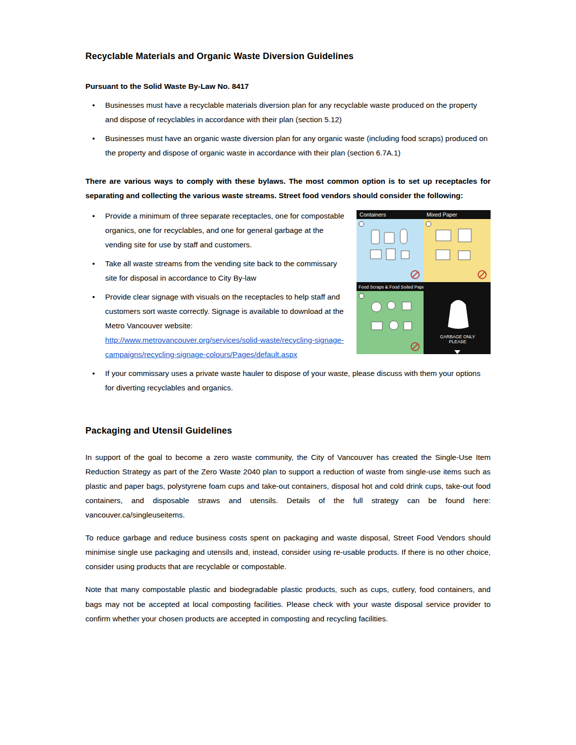Recyclable Materials and Organic Waste Diversion Guidelines
Pursuant to the Solid Waste By-Law No. 8417
Businesses must have a recyclable materials diversion plan for any recyclable waste produced on the property and dispose of recyclables in accordance with their plan (section 5.12)
Businesses must have an organic waste diversion plan for any organic waste (including food scraps) produced on the property and dispose of organic waste in accordance with their plan (section 6.7A.1)
There are various ways to comply with these bylaws. The most common option is to set up receptacles for separating and collecting the various waste streams. Street food vendors should consider the following:
Provide a minimum of three separate receptacles, one for compostable organics, one for recyclables, and one for general garbage at the vending site for use by staff and customers.
Take all waste streams from the vending site back to the commissary site for disposal in accordance to City By-law
Provide clear signage with visuals on the receptacles to help staff and customers sort waste correctly. Signage is available to download at the Metro Vancouver website:
http://www.metrovancouver.org/services/solid-waste/recycling-signage-campaigns/recycling-signage-colours/Pages/default.aspx
If your commissary uses a private waste hauler to dispose of your waste, please discuss with them your options for diverting recyclables and organics.
Packaging and Utensil Guidelines
In support of the goal to become a zero waste community, the City of Vancouver has created the Single-Use Item Reduction Strategy as part of the Zero Waste 2040 plan to support a reduction of waste from single-use items such as plastic and paper bags, polystyrene foam cups and take-out containers, disposal hot and cold drink cups, take-out food containers, and disposable straws and utensils. Details of the full strategy can be found here: vancouver.ca/singleuseitems.
To reduce garbage and reduce business costs spent on packaging and waste disposal, Street Food Vendors should minimise single use packaging and utensils and, instead, consider using re-usable products. If there is no other choice, consider using products that are recyclable or compostable.
Note that many compostable plastic and biodegradable plastic products, such as cups, cutlery, food containers, and bags may not be accepted at local composting facilities. Please check with your waste disposal service provider to confirm whether your chosen products are accepted in composting and recycling facilities.